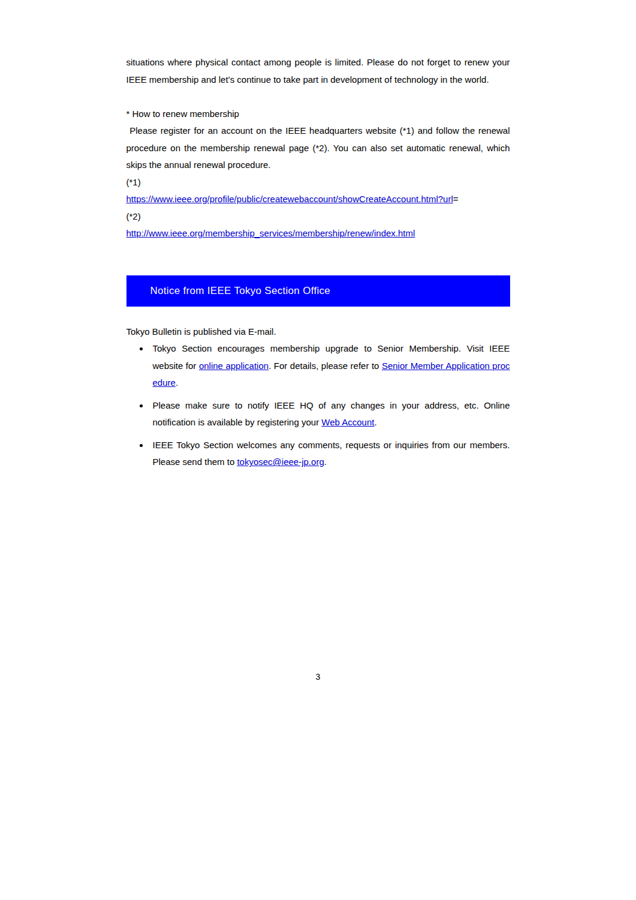situations where physical contact among people is limited. Please do not forget to renew your IEEE membership and let’s continue to take part in development of technology in the world.
* How to renew membership
Please register for an account on the IEEE headquarters website (*1) and follow the renewal procedure on the membership renewal page (*2). You can also set automatic renewal, which skips the annual renewal procedure.
(*1)
https://www.ieee.org/profile/public/createwebaccount/showCreateAccount.html?url=
(*2)
http://www.ieee.org/membership_services/membership/renew/index.html
Notice from IEEE Tokyo Section Office
Tokyo Bulletin is published via E-mail.
Tokyo Section encourages membership upgrade to Senior Membership. Visit IEEE website for online application. For details, please refer to Senior Member Application procedure.
Please make sure to notify IEEE HQ of any changes in your address, etc. Online notification is available by registering your Web Account.
IEEE Tokyo Section welcomes any comments, requests or inquiries from our members. Please send them to tokyosec@ieee-jp.org.
3